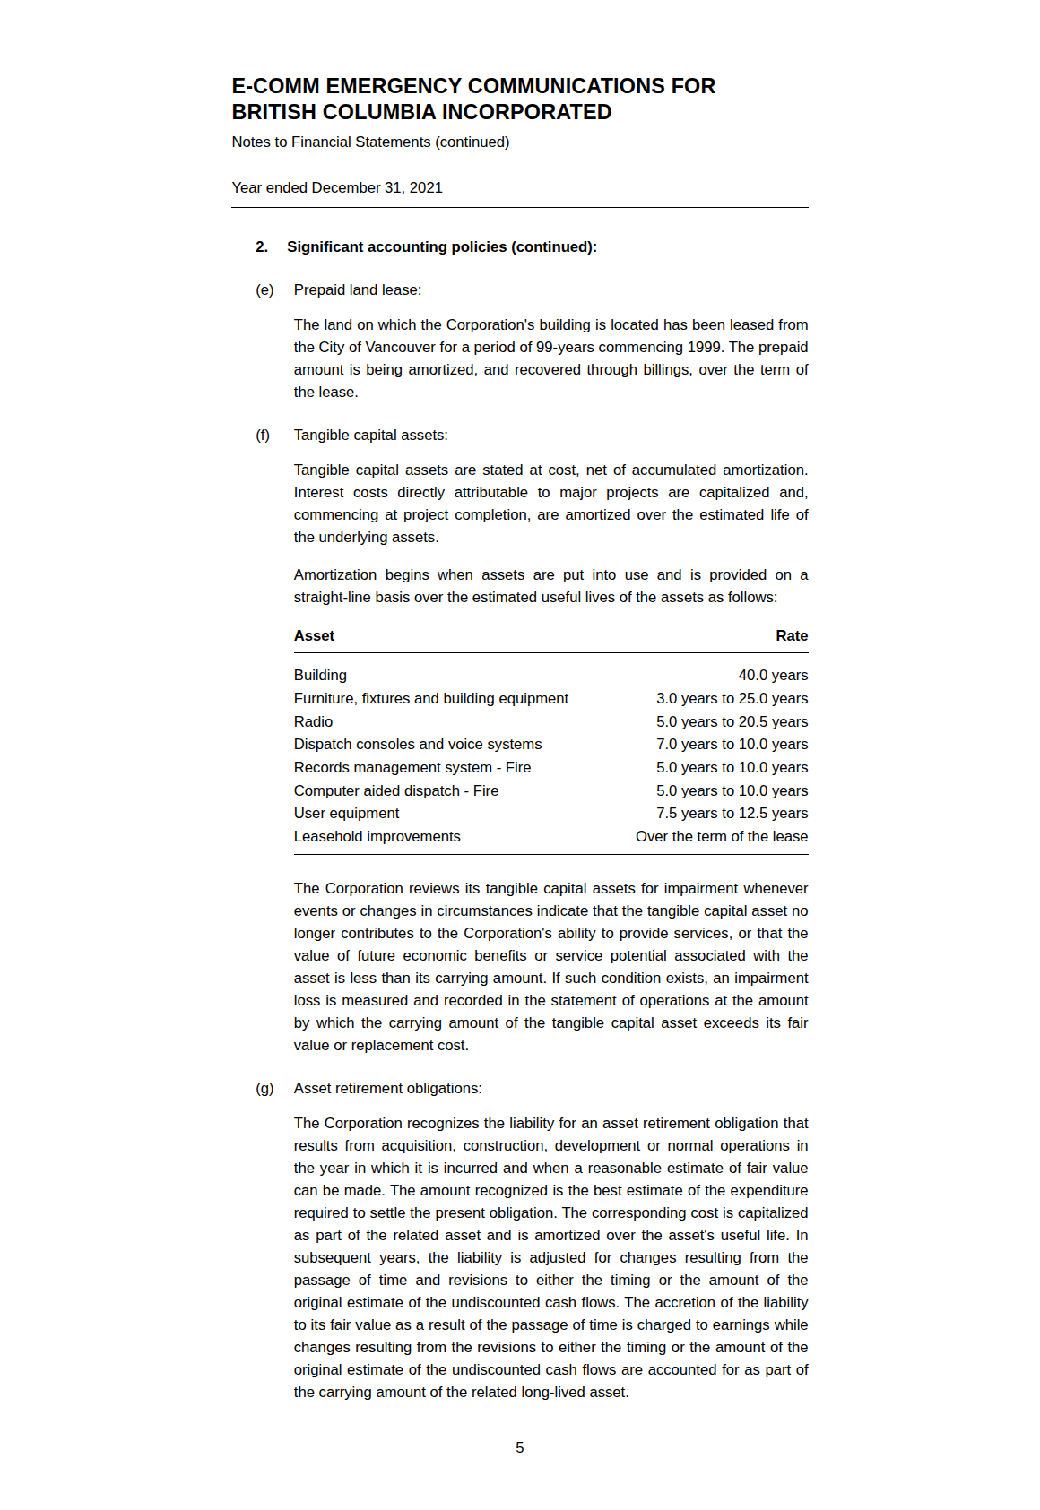E-COMM EMERGENCY COMMUNICATIONS FOR
BRITISH COLUMBIA INCORPORATED
Notes to Financial Statements (continued)
Year ended December 31, 2021
2. Significant accounting policies (continued):
(e)
Prepaid land lease:
The land on which the Corporation's building is located has been leased from the City of Vancouver for a period of 99-years commencing 1999. The prepaid amount is being amortized, and recovered through billings, over the term of the lease.
(f)
Tangible capital assets:
Tangible capital assets are stated at cost, net of accumulated amortization. Interest costs directly attributable to major projects are capitalized and, commencing at project completion, are amortized over the estimated life of the underlying assets.
Amortization begins when assets are put into use and is provided on a straight-line basis over the estimated useful lives of the assets as follows:
| Asset | Rate |
| --- | --- |
| Building | 40.0 years |
| Furniture, fixtures and building equipment | 3.0 years to 25.0 years |
| Radio | 5.0 years to 20.5 years |
| Dispatch consoles and voice systems | 7.0 years to 10.0 years |
| Records management system - Fire | 5.0 years to 10.0 years |
| Computer aided dispatch - Fire | 5.0 years to 10.0 years |
| User equipment | 7.5 years to 12.5 years |
| Leasehold improvements | Over the term of the lease |
The Corporation reviews its tangible capital assets for impairment whenever events or changes in circumstances indicate that the tangible capital asset no longer contributes to the Corporation's ability to provide services, or that the value of future economic benefits or service potential associated with the asset is less than its carrying amount. If such condition exists, an impairment loss is measured and recorded in the statement of operations at the amount by which the carrying amount of the tangible capital asset exceeds its fair value or replacement cost.
(g)
Asset retirement obligations:
The Corporation recognizes the liability for an asset retirement obligation that results from acquisition, construction, development or normal operations in the year in which it is incurred and when a reasonable estimate of fair value can be made. The amount recognized is the best estimate of the expenditure required to settle the present obligation. The corresponding cost is capitalized as part of the related asset and is amortized over the asset's useful life. In subsequent years, the liability is adjusted for changes resulting from the passage of time and revisions to either the timing or the amount of the original estimate of the undiscounted cash flows. The accretion of the liability to its fair value as a result of the passage of time is charged to earnings while changes resulting from the revisions to either the timing or the amount of the original estimate of the undiscounted cash flows are accounted for as part of the carrying amount of the related long-lived asset.
5